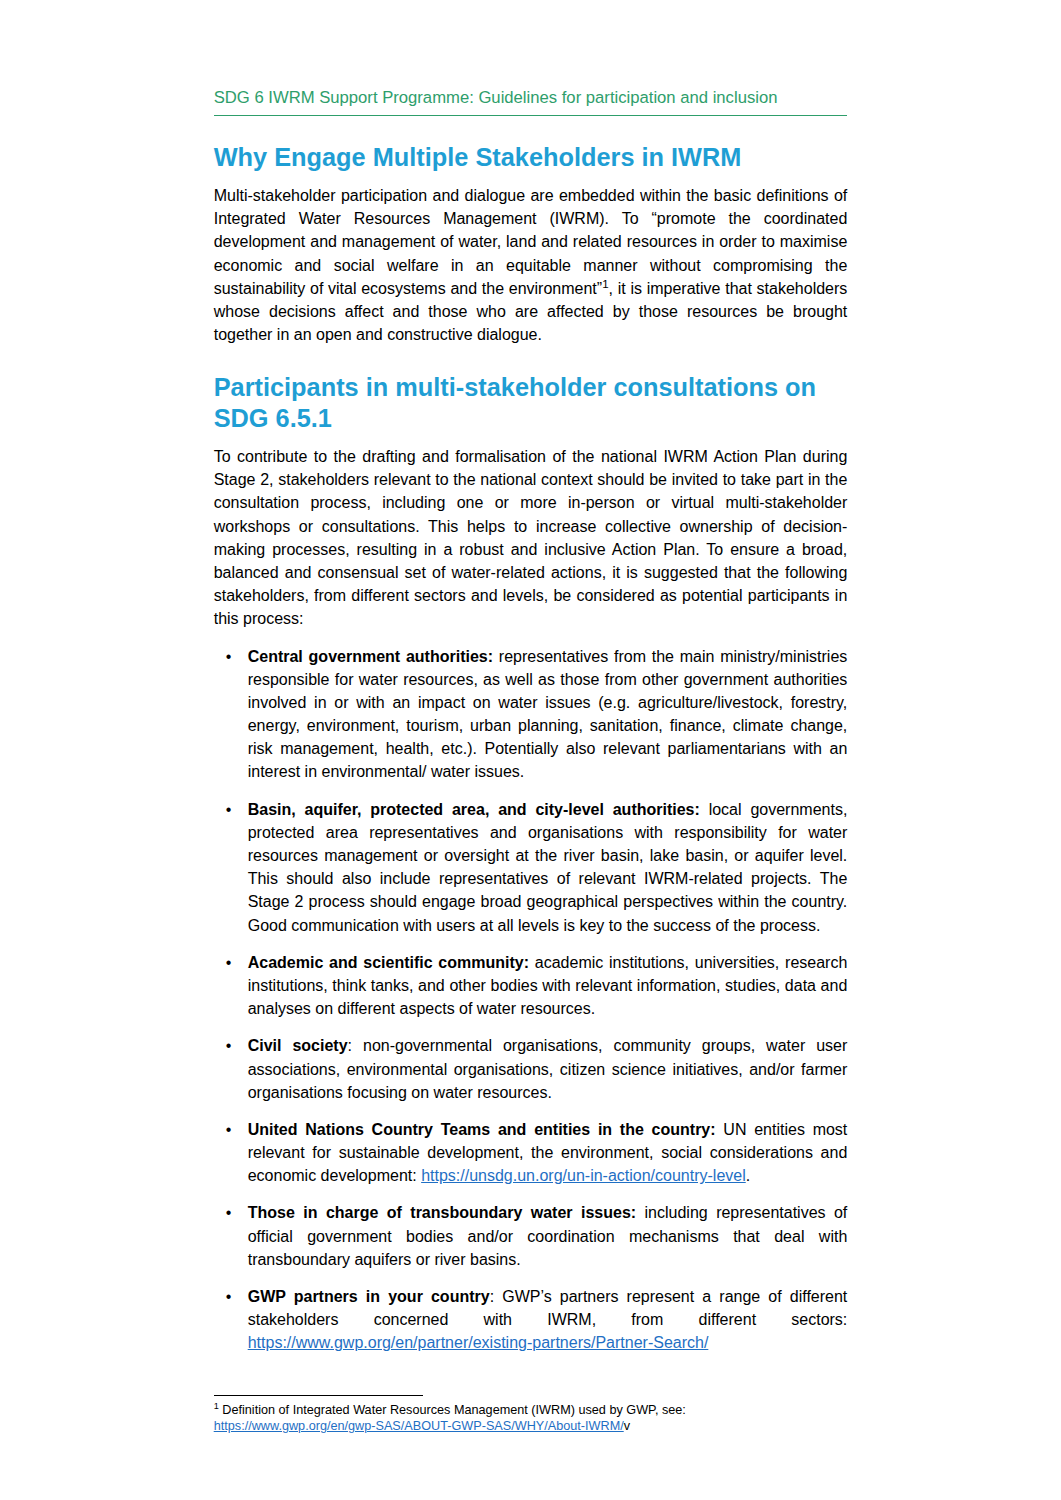SDG 6 IWRM Support Programme: Guidelines for participation and inclusion
Why Engage Multiple Stakeholders in IWRM
Multi-stakeholder participation and dialogue are embedded within the basic definitions of Integrated Water Resources Management (IWRM). To “promote the coordinated development and management of water, land and related resources in order to maximise economic and social welfare in an equitable manner without compromising the sustainability of vital ecosystems and the environment”1, it is imperative that stakeholders whose decisions affect and those who are affected by those resources be brought together in an open and constructive dialogue.
Participants in multi-stakeholder consultations on SDG 6.5.1
To contribute to the drafting and formalisation of the national IWRM Action Plan during Stage 2, stakeholders relevant to the national context should be invited to take part in the consultation process, including one or more in-person or virtual multi-stakeholder workshops or consultations. This helps to increase collective ownership of decision-making processes, resulting in a robust and inclusive Action Plan. To ensure a broad, balanced and consensual set of water-related actions, it is suggested that the following stakeholders, from different sectors and levels, be considered as potential participants in this process:
Central government authorities: representatives from the main ministry/ministries responsible for water resources, as well as those from other government authorities involved in or with an impact on water issues (e.g. agriculture/livestock, forestry, energy, environment, tourism, urban planning, sanitation, finance, climate change, risk management, health, etc.). Potentially also relevant parliamentarians with an interest in environmental/ water issues.
Basin, aquifer, protected area, and city-level authorities: local governments, protected area representatives and organisations with responsibility for water resources management or oversight at the river basin, lake basin, or aquifer level. This should also include representatives of relevant IWRM-related projects. The Stage 2 process should engage broad geographical perspectives within the country. Good communication with users at all levels is key to the success of the process.
Academic and scientific community: academic institutions, universities, research institutions, think tanks, and other bodies with relevant information, studies, data and analyses on different aspects of water resources.
Civil society: non-governmental organisations, community groups, water user associations, environmental organisations, citizen science initiatives, and/or farmer organisations focusing on water resources.
United Nations Country Teams and entities in the country: UN entities most relevant for sustainable development, the environment, social considerations and economic development: https://unsdg.un.org/un-in-action/country-level.
Those in charge of transboundary water issues: including representatives of official government bodies and/or coordination mechanisms that deal with transboundary aquifers or river basins.
GWP partners in your country: GWP’s partners represent a range of different stakeholders concerned with IWRM, from different sectors: https://www.gwp.org/en/partner/existing-partners/Partner-Search/
1 Definition of Integrated Water Resources Management (IWRM) used by GWP, see:
https://www.gwp.org/en/gwp-SAS/ABOUT-GWP-SAS/WHY/About-IWRM/v